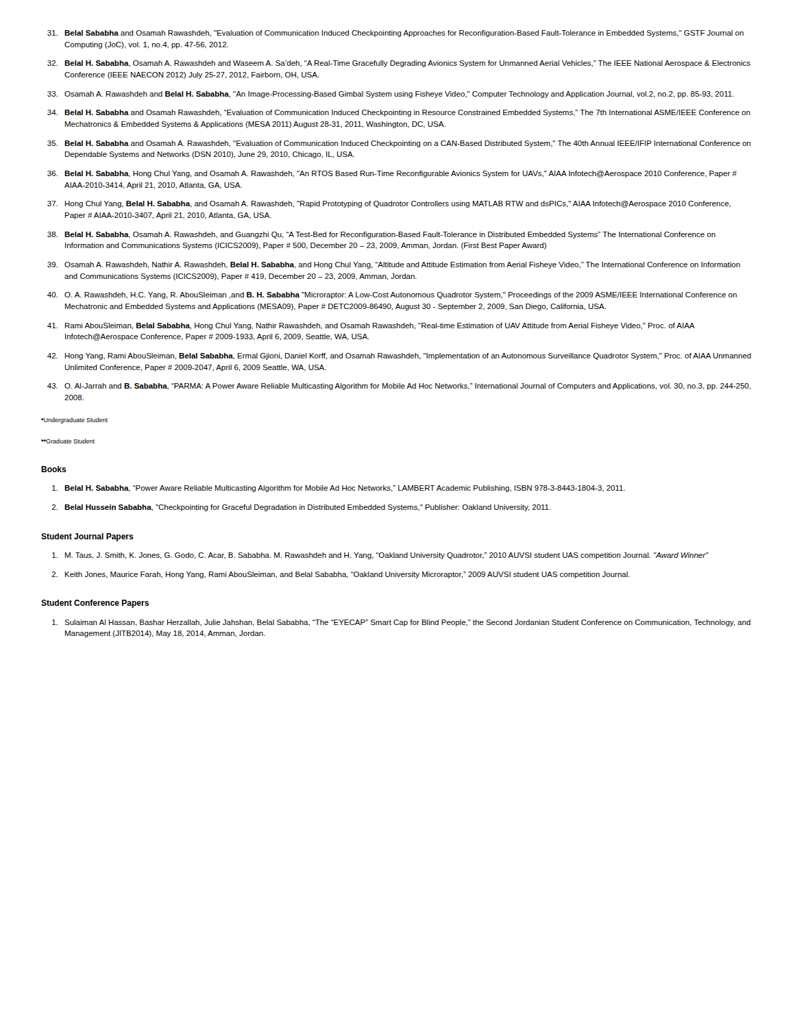Belal Sababha and Osamah Rawashdeh, "Evaluation of Communication Induced Checkpointing Approaches for Reconfiguration-Based Fault-Tolerance in Embedded Systems," GSTF Journal on Computing (JoC), vol. 1, no.4, pp. 47-56, 2012.
Belal H. Sababha, Osamah A. Rawashdeh and Waseem A. Sa’deh, “A Real-Time Gracefully Degrading Avionics System for Unmanned Aerial Vehicles,” The IEEE National Aerospace & Electronics Conference (IEEE NAECON 2012) July 25-27, 2012, Fairborn, OH, USA.
Osamah A. Rawashdeh and Belal H. Sababha, "An Image-Processing-Based Gimbal System using Fisheye Video," Computer Technology and Application Journal, vol.2, no.2, pp. 85-93, 2011.
Belal H. Sababha and Osamah Rawashdeh, “Evaluation of Communication Induced Checkpointing in Resource Constrained Embedded Systems,” The 7th International ASME/IEEE Conference on Mechatronics & Embedded Systems & Applications (MESA 2011) August 28-31, 2011, Washington, DC, USA.
Belal H. Sababha and Osamah A. Rawashdeh, "Evaluation of Communication Induced Checkpointing on a CAN-Based Distributed System," The 40th Annual IEEE/IFIP International Conference on Dependable Systems and Networks (DSN 2010), June 29, 2010, Chicago, IL, USA.
Belal H. Sababha, Hong Chul Yang, and Osamah A. Rawashdeh, "An RTOS Based Run-Time Reconfigurable Avionics System for UAVs," AIAA Infotech@Aerospace 2010 Conference, Paper # AIAA-2010-3414, April 21, 2010, Atlanta, GA, USA.
Hong Chul Yang, Belal H. Sababha, and Osamah A. Rawashdeh, "Rapid Prototyping of Quadrotor Controllers using MATLAB RTW and dsPICs," AIAA Infotech@Aerospace 2010 Conference, Paper # AIAA-2010-3407, April 21, 2010, Atlanta, GA, USA.
Belal H. Sababha, Osamah A. Rawashdeh, and Guangzhi Qu, “A Test-Bed for Reconfiguration-Based Fault-Tolerance in Distributed Embedded Systems” The International Conference on Information and Communications Systems (ICICS2009), Paper # 500, December 20 – 23, 2009, Amman, Jordan. (First Best Paper Award)
Osamah A. Rawashdeh, Nathir A. Rawashdeh, Belal H. Sababha, and Hong Chul Yang, “Altitude and Attitude Estimation from Aerial Fisheye Video,” The International Conference on Information and Communications Systems (ICICS2009), Paper # 419, December 20 – 23, 2009, Amman, Jordan.
O. A. Rawashdeh, H.C. Yang, R. AbouSleiman ,and B. H. Sababha "Microraptor: A Low-Cost Autonomous Quadrotor System," Proceedings of the 2009 ASME/IEEE International Conference on Mechatronic and Embedded Systems and Applications (MESA09), Paper # DETC2009-86490, August 30 - September 2, 2009, San Diego, California, USA.
Rami AbouSleiman, Belal Sababha, Hong Chul Yang, Nathir Rawashdeh, and Osamah Rawashdeh, "Real-time Estimation of UAV Attitude from Aerial Fisheye Video," Proc. of AIAA Infotech@Aerospace Conference, Paper # 2009-1933, April 6, 2009, Seattle, WA, USA.
Hong Yang, Rami AbouSleiman, Belal Sababha, Ermal Gjioni, Daniel Korff, and Osamah Rawashdeh, "Implementation of an Autonomous Surveillance Quadrotor System," Proc. of AIAA Unmanned Unlimited Conference, Paper # 2009-2047, April 6, 2009 Seattle, WA, USA.
O. Al-Jarrah and B. Sababha, “PARMA: A Power Aware Reliable Multicasting Algorithm for Mobile Ad Hoc Networks,” International Journal of Computers and Applications, vol. 30, no.3, pp. 244-250, 2008.
*Undergraduate Student
**Graduate Student
Books
Belal H. Sababha, “Power Aware Reliable Multicasting Algorithm for Mobile Ad Hoc Networks,” LAMBERT Academic Publishing, ISBN 978-3-8443-1804-3, 2011.
Belal Hussein Sababha, "Checkpointing for Graceful Degradation in Distributed Embedded Systems," Publisher: Oakland University, 2011.
Student Journal Papers
M. Taus, J. Smith, K. Jones, G. Godo, C. Acar, B. Sababha. M. Rawashdeh and H. Yang, “Oakland University Quadrotor,” 2010 AUVSI student UAS competition Journal. "Award Winner"
Keith Jones, Maurice Farah, Hong Yang, Rami AbouSleiman, and Belal Sababha, “Oakland University Microraptor,” 2009 AUVSI student UAS competition Journal.
Student Conference Papers
Sulaiman Al Hassan, Bashar Herzallah, Julie Jahshan, Belal Sababha, “The “EYECAP” Smart Cap for Blind People,” the Second Jordanian Student Conference on Communication, Technology, and Management (JITB2014), May 18, 2014, Amman, Jordan.